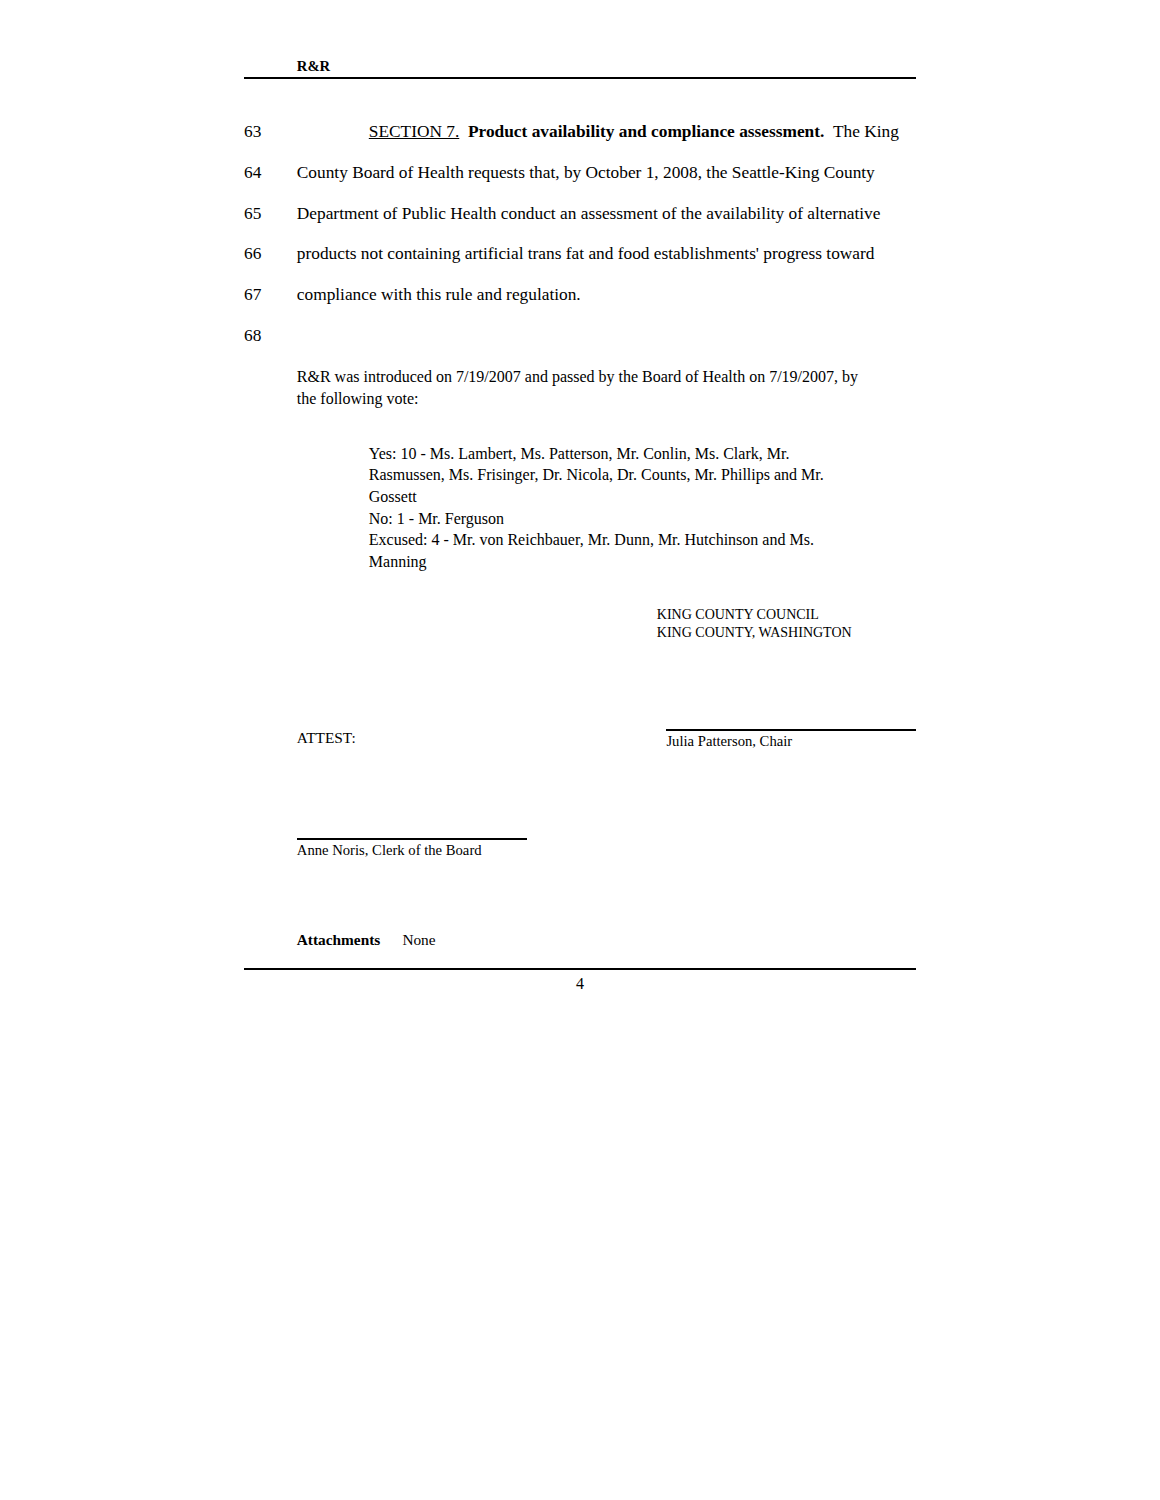R&R
| 63 | SECTION 7. Product availability and compliance assessment. The King |
| 64 | County Board of Health requests that, by October 1, 2008, the Seattle-King County |
| 65 | Department of Public Health conduct an assessment of the availability of alternative |
| 66 | products not containing artificial trans fat and food establishments' progress toward |
| 67 | compliance with this rule and regulation. |
| 68 | |
R&R was introduced on 7/19/2007 and passed by the Board of Health on 7/19/2007, by
the following vote:
Yes: 10 - Ms. Lambert, Ms. Patterson, Mr. Conlin, Ms. Clark, Mr.
Rasmussen, Ms. Frisinger, Dr. Nicola, Dr. Counts, Mr. Phillips and Mr.
Gossett
No: 1 - Mr. Ferguson
Excused: 4 - Mr. von Reichbauer, Mr. Dunn, Mr. Hutchinson and Ms.
Manning
KING COUNTY COUNCIL
KING COUNTY, WASHINGTON
Julia Patterson, Chair
ATTEST:
Anne Noris, Clerk of the Board
Attachments None
4